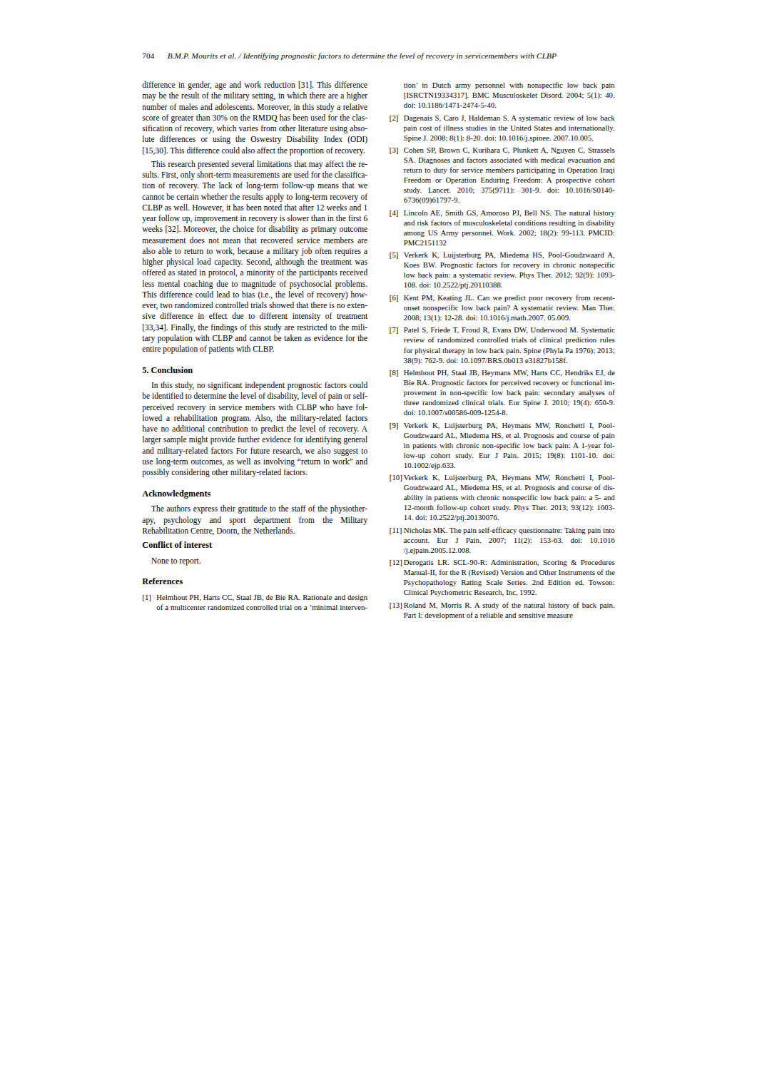704 B.M.P. Mourits et al. / Identifying prognostic factors to determine the level of recovery in servicemembers with CLBP
difference in gender, age and work reduction [31]. This difference may be the result of the military setting, in which there are a higher number of males and adolescents. Moreover, in this study a relative score of greater than 30% on the RMDQ has been used for the classification of recovery, which varies from other literature using absolute differences or using the Oswestry Disability Index (ODI) [15,30]. This difference could also affect the proportion of recovery.
This research presented several limitations that may affect the results. First, only short-term measurements are used for the classification of recovery. The lack of long-term follow-up means that we cannot be certain whether the results apply to long-term recovery of CLBP as well. However, it has been noted that after 12 weeks and 1 year follow up, improvement in recovery is slower than in the first 6 weeks [32]. Moreover, the choice for disability as primary outcome measurement does not mean that recovered service members are also able to return to work, because a military job often requires a higher physical load capacity. Second, although the treatment was offered as stated in protocol, a minority of the participants received less mental coaching due to magnitude of psychosocial problems. This difference could lead to bias (i.e., the level of recovery) however, two randomized controlled trials showed that there is no extensive difference in effect due to different intensity of treatment [33,34]. Finally, the findings of this study are restricted to the military population with CLBP and cannot be taken as evidence for the entire population of patients with CLBP.
5. Conclusion
In this study, no significant independent prognostic factors could be identified to determine the level of disability, level of pain or self-perceived recovery in service members with CLBP who have followed a rehabilitation program. Also, the military-related factors have no additional contribution to predict the level of recovery. A larger sample might provide further evidence for identifying general and military-related factors For future research, we also suggest to use long-term outcomes, as well as involving “return to work” and possibly considering other military-related factors.
Acknowledgments
The authors express their gratitude to the staff of the physiotherapy, psychology and sport department from the Military Rehabilitation Centre, Doorn, the Netherlands.
Conflict of interest
None to report.
References
[1] Helmhout PH, Harts CC, Staal JB, de Bie RA. Rationale and design of a multicenter randomized controlled trial on a ’minimal intervention’ in Dutch army personnel with nonspecific low back pain [ISRCTN19334317]. BMC Musculoskelet Disord. 2004; 5(1): 40. doi: 10.1186/1471-2474-5-40.
[2] Dagenais S, Caro J, Haldeman S. A systematic review of low back pain cost of illness studies in the United States and internationally. Spine J. 2008; 8(1): 8-20. doi: 10.1016/j.spinee. 2007.10.005.
[3] Cohen SP, Brown C, Kurihara C, Plunkett A, Nguyen C, Strassels SA. Diagnoses and factors associated with medical evacuation and return to duty for service members participating in Operation Iraqi Freedom or Operation Enduring Freedom: A prospective cohort study. Lancet. 2010; 375(9711): 301-9. doi: 10.1016/S0140-6736(09)61797-9.
[4] Lincoln AE, Smith GS, Amoroso PJ, Bell NS. The natural history and risk factors of musculoskeletal conditions resulting in disability among US Army personnel. Work. 2002; 18(2): 99-113. PMCID: PMC2151132
[5] Verkerk K, Luijsterburg PA, Miedema HS, Pool-Goudzwaard A, Koes BW. Prognostic factors for recovery in chronic nonspecific low back pain: a systematic review. Phys Ther. 2012; 92(9): 1093-108. doi: 10.2522/ptj.20110388.
[6] Kent PM, Keating JL. Can we predict poor recovery from recent-onset nonspecific low back pain? A systematic review. Man Ther. 2008; 13(1): 12-28. doi: 10.1016/j.math.2007. 05.009.
[7] Patel S, Friede T, Froud R, Evans DW, Underwood M. Systematic review of randomized controlled trials of clinical prediction rules for physical therapy in low back pain. Spine (Phyla Pa 1976); 2013; 38(9): 762-9. doi: 10.1097/BRS.0b013 e31827b158f.
[8] Helmhout PH, Staal JB, Heymans MW, Harts CC, Hendriks EJ, de Bie RA. Prognostic factors for perceived recovery or functional improvement in non-specific low back pain: secondary analyses of three randomized clinical trials. Eur Spine J. 2010; 19(4): 650-9. doi: 10.1007/s00586-009-1254-8.
[9] Verkerk K, Luijsterburg PA, Heymans MW, Ronchetti I, Pool-Goudzwaard AL, Miedema HS, et al. Prognosis and course of pain in patients with chronic non-specific low back pain: A 1-year follow-up cohort study. Eur J Pain. 2015; 19(8): 1101-10. doi: 10.1002/ejp.633.
[10] Verkerk K, Luijsterburg PA, Heymans MW, Ronchetti I, Pool-Goudzwaard AL, Miedema HS, et al. Prognosis and course of disability in patients with chronic nonspecific low back pain: a 5- and 12-month follow-up cohort study. Phys Ther. 2013; 93(12): 1603-14. doi: 10.2522/ptj.20130076.
[11] Nicholas MK. The pain self-efficacy questionnaire: Taking pain into account. Eur J Pain. 2007; 11(2): 153-63. doi: 10.1016 /j.ejpain.2005.12.008.
[12] Derogatis LR. SCL-90-R: Administration, Scoring & Procedures Manual-II, for the R (Revised) Version and Other Instruments of the Psychopathology Rating Scale Series. 2nd Edition ed. Towson: Clinical Psychometric Research, Inc, 1992.
[13] Roland M, Morris R. A study of the natural history of back pain. Part I: development of a reliable and sensitive measure